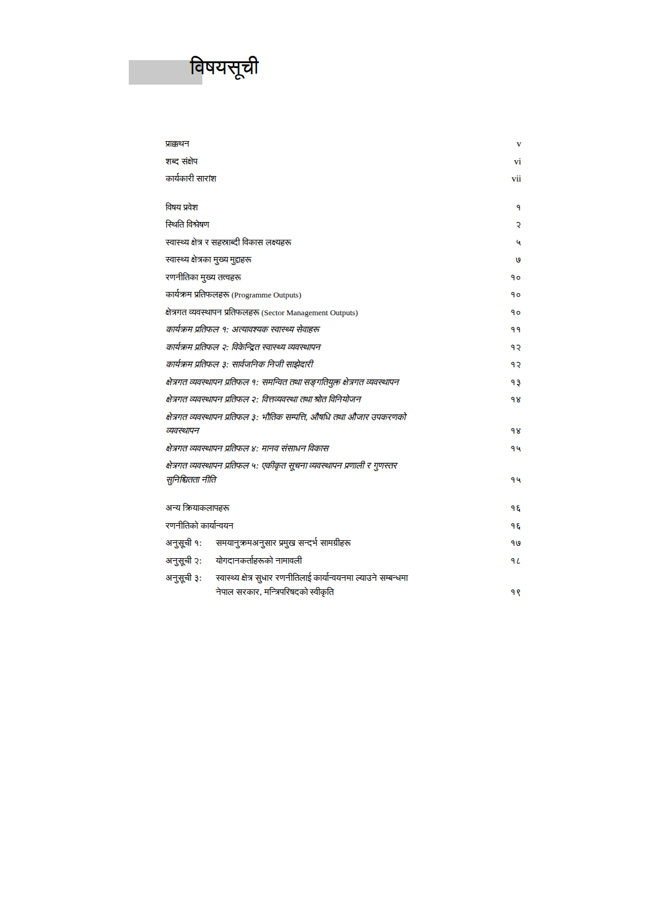विषयसूची
| प्राक्कथन | v |
| शब्द संक्षेप | vi |
| कार्यकारी सारांश | vii |
| विषय प्रवेश | १ |
| स्थिति विश्लेषण | २ |
| स्वास्थ्य क्षेत्र र सहस्राब्दी विकास लक्ष्यहरू | ५ |
| स्वास्थ्य क्षेत्रका मुख्य मुद्दाहरू | ७ |
| रणनीतिका मुख्य तत्वहरू | १० |
| कार्यक्रम प्रतिफलहरू (Programme Outputs) | १० |
| क्षेत्रगत व्यवस्थापन प्रतिफलहरू (Sector Management Outputs) | १० |
| कार्यक्रम प्रतिफल १: अत्यावश्यक स्वास्थ्य सेवाहरू | ११ |
| कार्यक्रम प्रतिफल २: विकेन्द्रित स्वास्थ्य व्यवस्थापन | १२ |
| कार्यक्रम प्रतिफल ३: सार्वजनिक निजी साझेदारी | १२ |
| क्षेत्रगत व्यवस्थापन प्रतिफल १: समन्वित तथा सङ्गतियुक्त क्षेत्रगत व्यवस्थापन | १३ |
| क्षेत्रगत व्यवस्थापन प्रतिफल २: वित्तव्यवस्था तथा श्रोत विनियोजन | १४ |
| क्षेत्रगत व्यवस्थापन प्रतिफल ३: भौतिक सम्पत्ति, औषधि तथा औजार उपकरणको व्यवस्थापन | १४ |
| क्षेत्रगत व्यवस्थापन प्रतिफल ४: मानव संसाधन विकास | १५ |
| क्षेत्रगत व्यवस्थापन प्रतिफल ५: एकीकृत सूचना व्यवस्थापन प्रणाली र गुणस्तर सुनिश्चितता नीति | १५ |
| अन्य क्रियाकलापहरू | १६ |
| रणनीतिको कार्यान्वयन | १६ |
| अनुसूची १: | समयानुक्रमअनुसार प्रमुख सन्दर्भ सामग्रीहरू | १७ |
| अनुसूची २: | योगदानकर्ताहरूको नामावली | १८ |
| अनुसूची ३: | स्वास्थ्य क्षेत्र सुधार रणनीतिलाई कार्यान्वयनमा ल्याउने सम्बन्धमा नेपाल सरकार, मन्त्रिपरिषदको स्वीकृति | १९ |